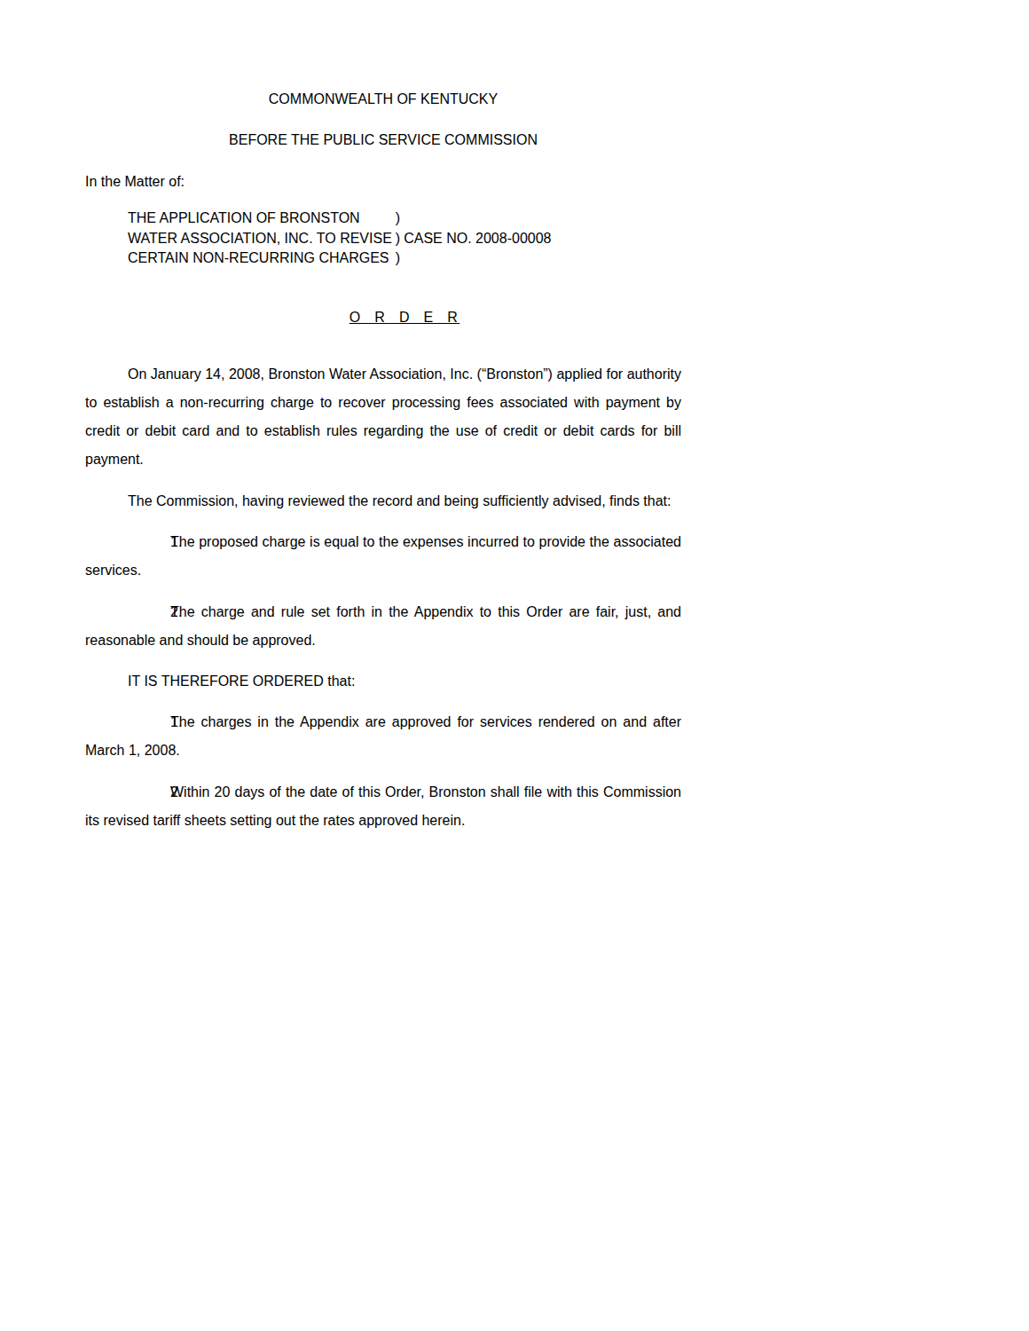COMMONWEALTH OF KENTUCKY
BEFORE THE PUBLIC SERVICE COMMISSION
In the Matter of:
| THE APPLICATION OF BRONSTON | ) | |
| WATER ASSOCIATION, INC. TO REVISE | ) | CASE NO. 2008-00008 |
| CERTAIN NON-RECURRING CHARGES | ) | |
O R D E R
On January 14, 2008, Bronston Water Association, Inc. (“Bronston”) applied for authority to establish a non-recurring charge to recover processing fees associated with payment by credit or debit card and to establish rules regarding the use of credit or debit cards for bill payment.
The Commission, having reviewed the record and being sufficiently advised, finds that:
1. The proposed charge is equal to the expenses incurred to provide the associated services.
2. The charge and rule set forth in the Appendix to this Order are fair, just, and reasonable and should be approved.
IT IS THEREFORE ORDERED that:
1. The charges in the Appendix are approved for services rendered on and after March 1, 2008.
2. Within 20 days of the date of this Order, Bronston shall file with this Commission its revised tariff sheets setting out the rates approved herein.